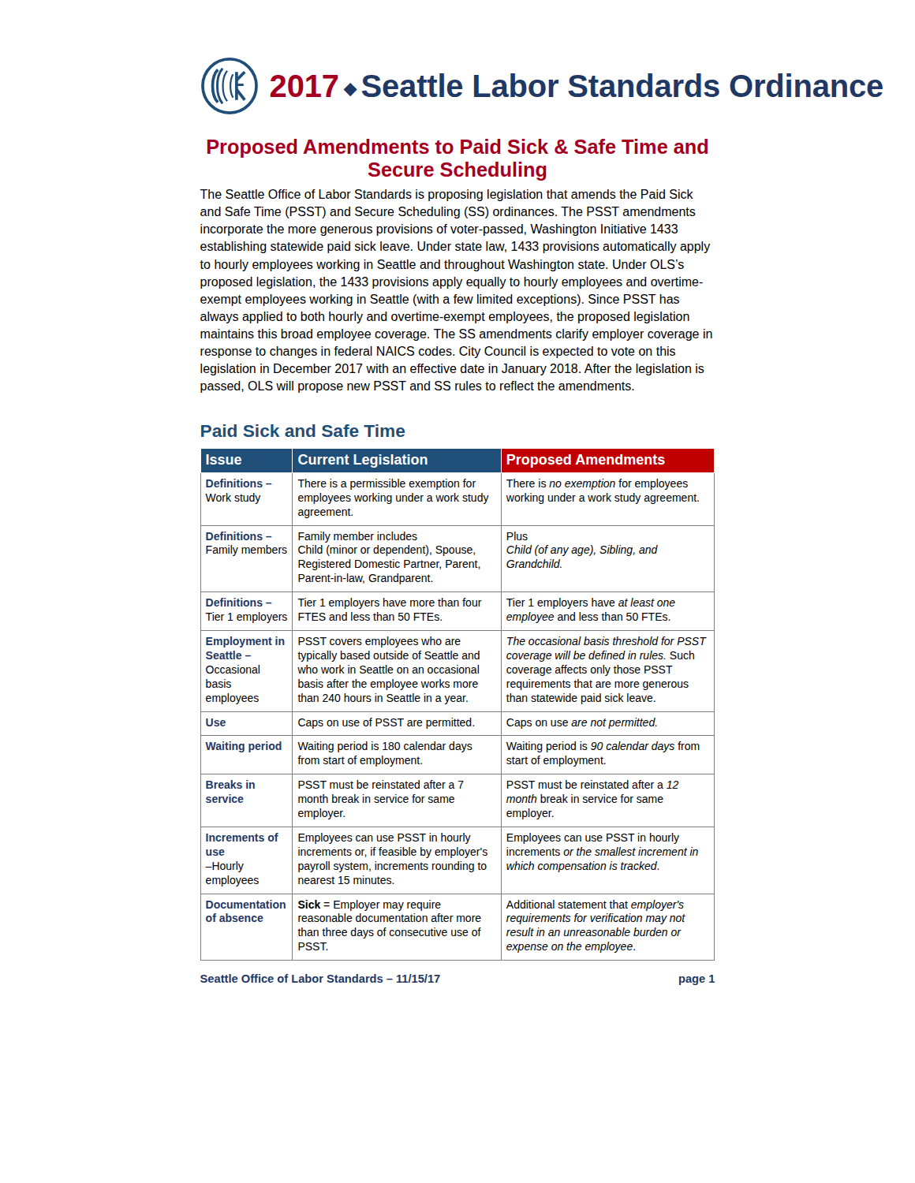2017◆Seattle Labor Standards Ordinance
Proposed Amendments to Paid Sick & Safe Time and Secure Scheduling
The Seattle Office of Labor Standards is proposing legislation that amends the Paid Sick and Safe Time (PSST) and Secure Scheduling (SS) ordinances. The PSST amendments incorporate the more generous provisions of voter-passed, Washington Initiative 1433 establishing statewide paid sick leave. Under state law, 1433 provisions automatically apply to hourly employees working in Seattle and throughout Washington state. Under OLS’s proposed legislation, the 1433 provisions apply equally to hourly employees and overtime-exempt employees working in Seattle (with a few limited exceptions). Since PSST has always applied to both hourly and overtime-exempt employees, the proposed legislation maintains this broad employee coverage. The SS amendments clarify employer coverage in response to changes in federal NAICS codes. City Council is expected to vote on this legislation in December 2017 with an effective date in January 2018. After the legislation is passed, OLS will propose new PSST and SS rules to reflect the amendments.
Paid Sick and Safe Time
| Issue | Current Legislation | Proposed Amendments |
| --- | --- | --- |
| Definitions – Work study | There is a permissible exemption for employees working under a work study agreement. | There is no exemption for employees working under a work study agreement. |
| Definitions – Family members | Family member includes Child (minor or dependent), Spouse, Registered Domestic Partner, Parent, Parent-in-law, Grandparent. | Plus Child (of any age), Sibling, and Grandchild. |
| Definitions – Tier 1 employers | Tier 1 employers have more than four FTES and less than 50 FTEs. | Tier 1 employers have at least one employee and less than 50 FTEs. |
| Employment in Seattle – Occasional basis employees | PSST covers employees who are typically based outside of Seattle and who work in Seattle on an occasional basis after the employee works more than 240 hours in Seattle in a year. | The occasional basis threshold for PSST coverage will be defined in rules. Such coverage affects only those PSST requirements that are more generous than statewide paid sick leave. |
| Use | Caps on use of PSST are permitted. | Caps on use are not permitted. |
| Waiting period | Waiting period is 180 calendar days from start of employment. | Waiting period is 90 calendar days from start of employment. |
| Breaks in service | PSST must be reinstated after a 7 month break in service for same employer. | PSST must be reinstated after a 12 month break in service for same employer. |
| Increments of use –Hourly employees | Employees can use PSST in hourly increments or, if feasible by employer's payroll system, increments rounding to nearest 15 minutes. | Employees can use PSST in hourly increments or the smallest increment in which compensation is tracked . |
| Documentation of absence | Sick = Employer may require reasonable documentation after more than three days of consecutive use of PSST. | Additional statement that employer's requirements for verification may not result in an unreasonable burden or expense on the employee . |
Seattle Office of Labor Standards – 11/15/17 page 1